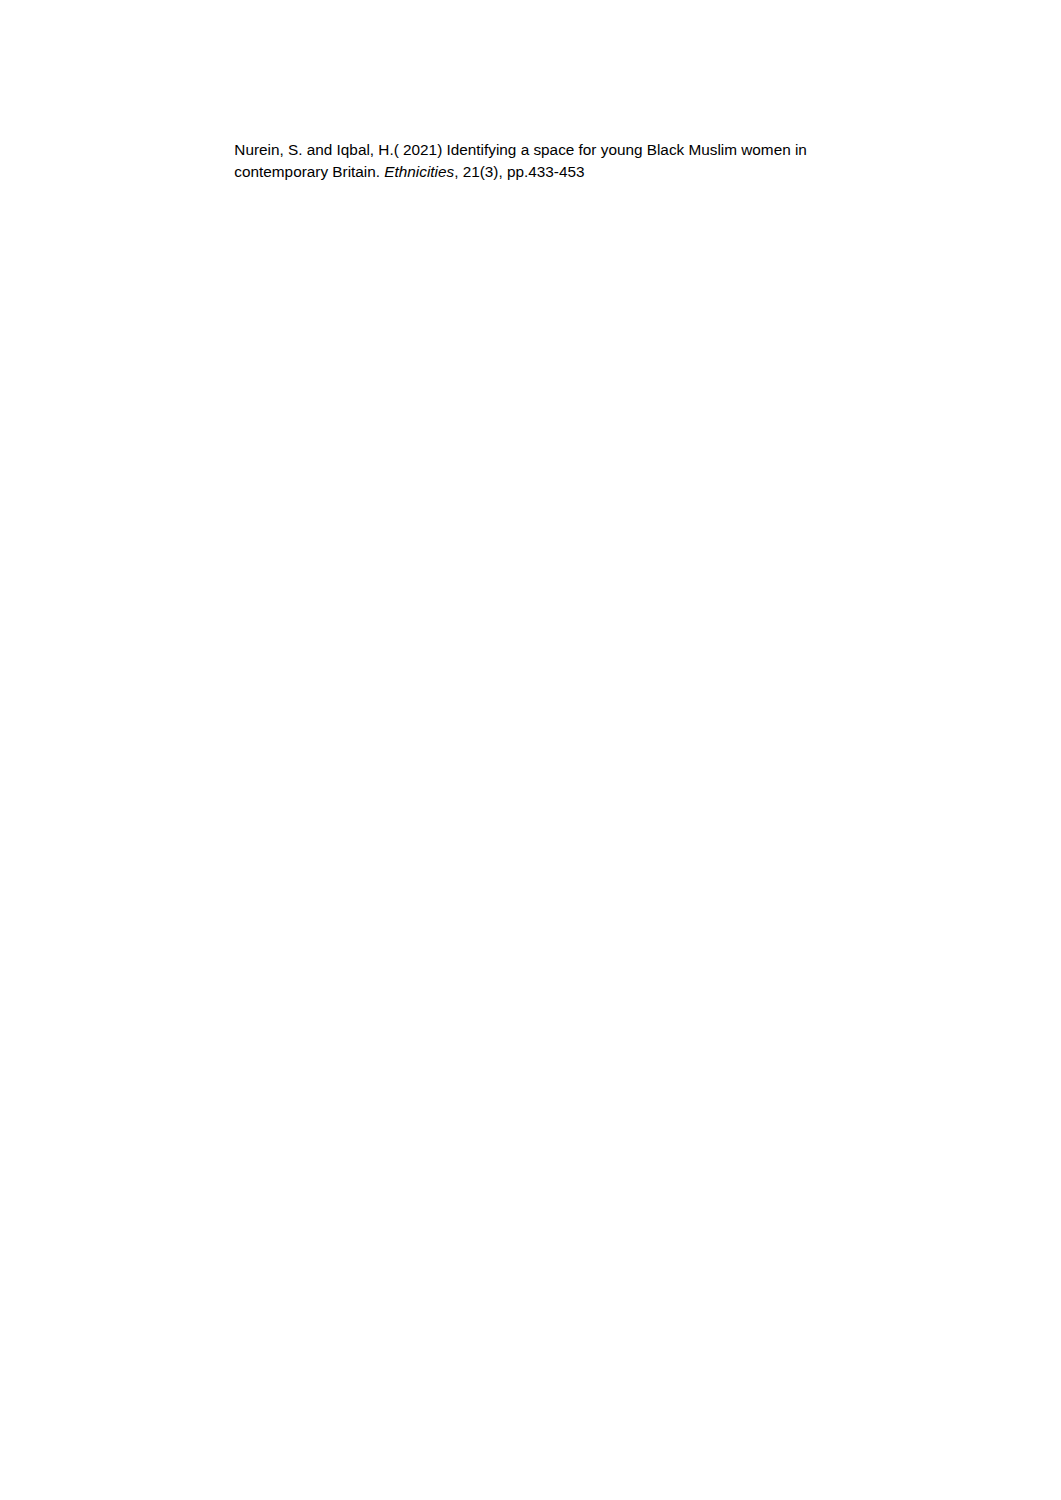Nurein, S. and Iqbal, H.( 2021) Identifying a space for young Black Muslim women in contemporary Britain. Ethnicities, 21(3), pp.433-453